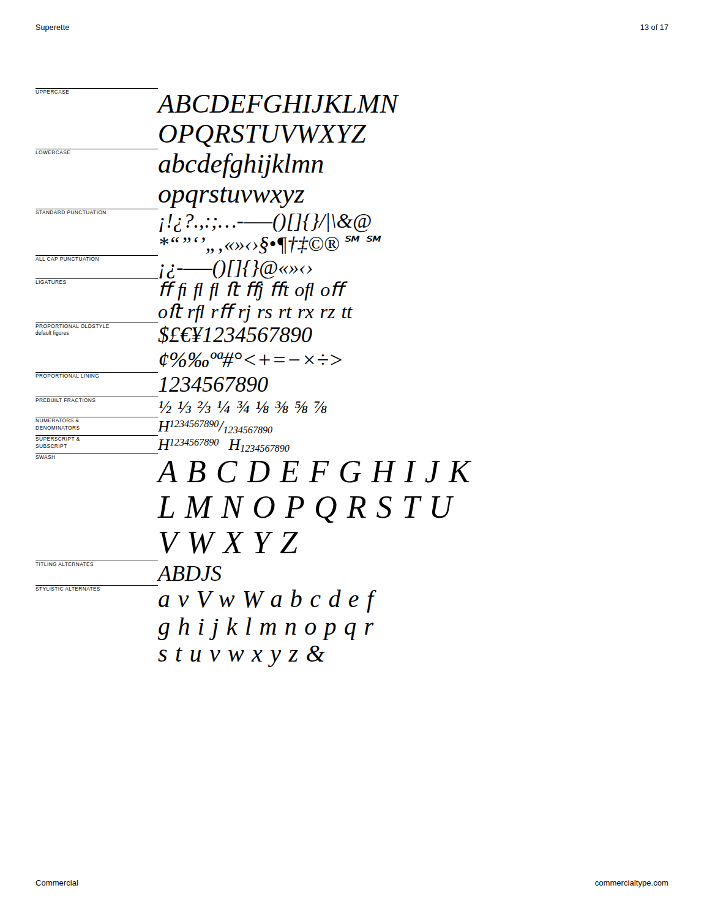Superette
13 of 17
| Uppercase | ABCDEFGHIJKLMN OPQRSTUVWXYZ |
| Lowercase | abcdefghijklmn opqrstuvwxyz |
| Standard punctuation | ¡!¿?.,:;…-–—()[]{}//\&@ *“”‘’„‚«»‹›§•¶†‡©®℠℠ |
| All cap punctuation | ¡¿-–—()[]{}@«»‹› |
| Ligatures | ﬀ ﬁ ﬂ ﬂ ﬅ ﬀj ﬀt oﬂ oﬀ oﬅ rﬂ rﬀ rj rs rt rx rz tt |
| Proportional oldstyle default figures | $£€¥1234567890 ¢%‰ºª#°<+=−×÷> |
| Proportional lining | 1234567890 |
| Prebuilt fractions | ½ ⅓ ⅔ ¼ ¾ ⅛ ⅜ ⅝ ⅞ |
| Numerators & denominators | H 1234567890 / 1234567890 |
| Superscript & subscript | H 1234567890 H 1234567890 |
| Swash | A B C D E F G H I J K L M N O P Q R S T U V W X Y Z |
| Titling alternates | ABDJS |
| Stylistic alternates | a v V w W a b c d e f g h i j k l m n o p q r s t u v w x y z & |
Commercial
commercialtype.com